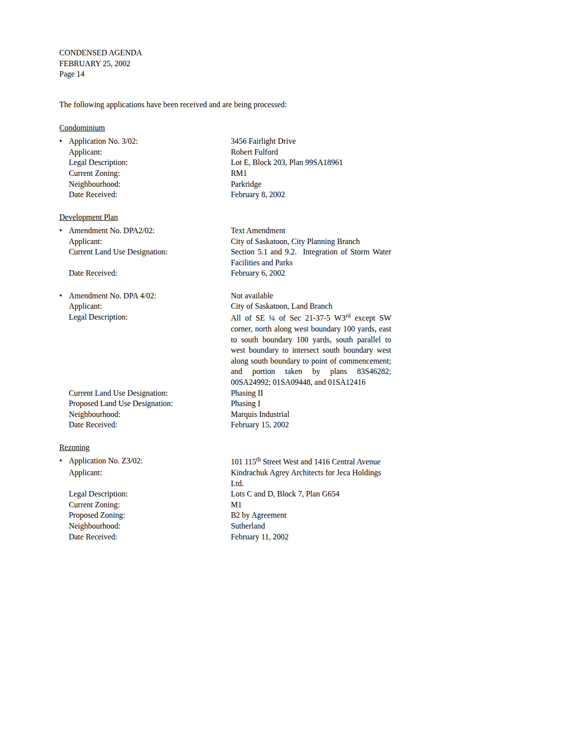CONDENSED AGENDA
FEBRUARY 25, 2002
Page 14
The following applications have been received and are being processed:
Condominium
•
Application No. 3/02:
3456 Fairlight Drive
Applicant:
Robert Fulford
Legal Description:
Lot E, Block 203, Plan 99SA18961
Current Zoning:
RM1
Neighbourhood:
Parkridge
Date Received:
February 8, 2002
Development Plan
•
Amendment No. DPA2/02:
Text Amendment
Applicant:
City of Saskatoon, City Planning Branch
Current Land Use Designation:
Section 5.1 and 9.2. Integration of Storm Water Facilities and Parks
Date Received:
February 6, 2002
•
Amendment No. DPA 4/02:
Not available
Applicant:
City of Saskatoon, Land Branch
Legal Description:
All of SE ¼ of Sec 21-37-5 W3rd except SW corner, north along west boundary 100 yards, east to south boundary 100 yards, south parallel to west boundary to intersect south boundary west along south boundary to point of commencement; and portion taken by plans 83S46282; 00SA24992; 01SA09448, and 01SA12416
Current Land Use Designation:
Phasing II
Proposed Land Use Designation:
Phasing I
Neighbourhood:
Marquis Industrial
Date Received:
February 15, 2002
Rezoning
•
Application No. Z3/02:
101 115th Street West and 1416 Central Avenue
Applicant:
Kindrachuk Agrey Architects for Jeca Holdings Ltd.
Legal Description:
Lots C and D, Block 7, Plan G654
Current Zoning:
M1
Proposed Zoning:
B2 by Agreement
Neighbourhood:
Sutherland
Date Received:
February 11, 2002